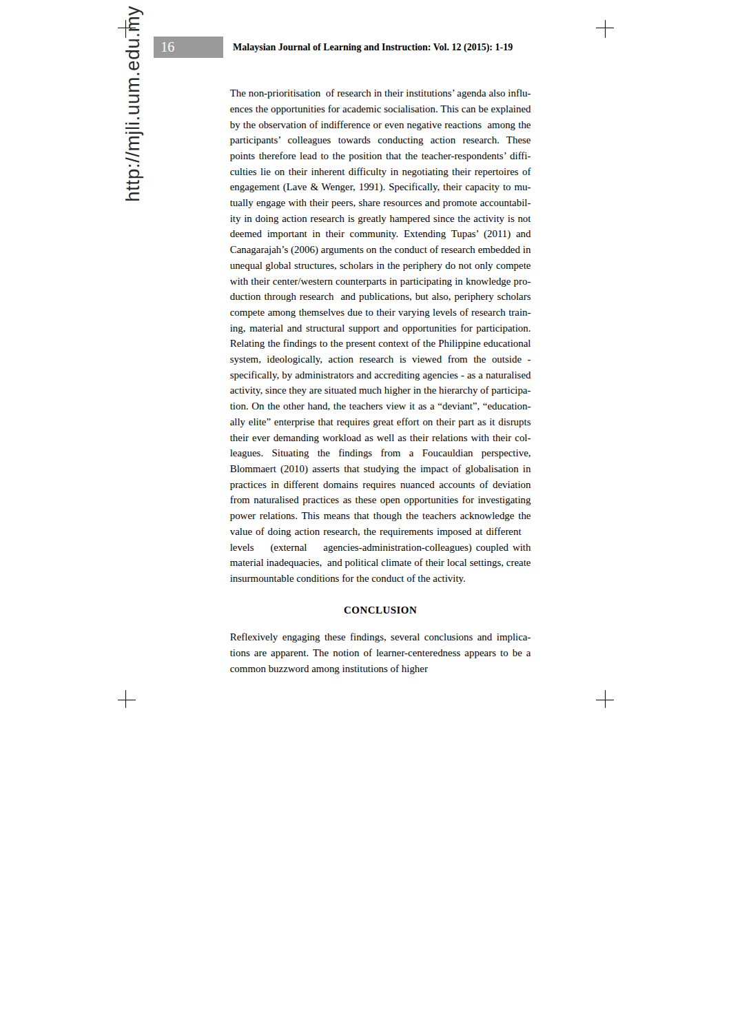16
Malaysian Journal of Learning and Instruction: Vol. 12 (2015): 1-19
http://mjli.uum.edu.my
The non-prioritisation of research in their institutions’ agenda also influences the opportunities for academic socialisation. This can be explained by the observation of indifference or even negative reactions among the participants’ colleagues towards conducting action research. These points therefore lead to the position that the teacher-respondents’ difficulties lie on their inherent difficulty in negotiating their repertoires of engagement (Lave & Wenger, 1991). Specifically, their capacity to mutually engage with their peers, share resources and promote accountability in doing action research is greatly hampered since the activity is not deemed important in their community. Extending Tupas’ (2011) and Canagarajah’s (2006) arguments on the conduct of research embedded in unequal global structures, scholars in the periphery do not only compete with their center/western counterparts in participating in knowledge production through research and publications, but also, periphery scholars compete among themselves due to their varying levels of research training, material and structural support and opportunities for participation. Relating the findings to the present context of the Philippine educational system, ideologically, action research is viewed from the outside - specifically, by administrators and accrediting agencies - as a naturalised activity, since they are situated much higher in the hierarchy of participation. On the other hand, the teachers view it as a “deviant”, “educationally elite” enterprise that requires great effort on their part as it disrupts their ever demanding workload as well as their relations with their colleagues. Situating the findings from a Foucauldian perspective, Blommaert (2010) asserts that studying the impact of globalisation in practices in different domains requires nuanced accounts of deviation from naturalised practices as these open opportunities for investigating power relations. This means that though the teachers acknowledge the value of doing action research, the requirements imposed at different levels (external agencies-administration-colleagues) coupled with material inadequacies, and political climate of their local settings, create insurmountable conditions for the conduct of the activity.
CONCLUSION
Reflexively engaging these findings, several conclusions and implications are apparent. The notion of learner-centeredness appears to be a common buzzword among institutions of higher